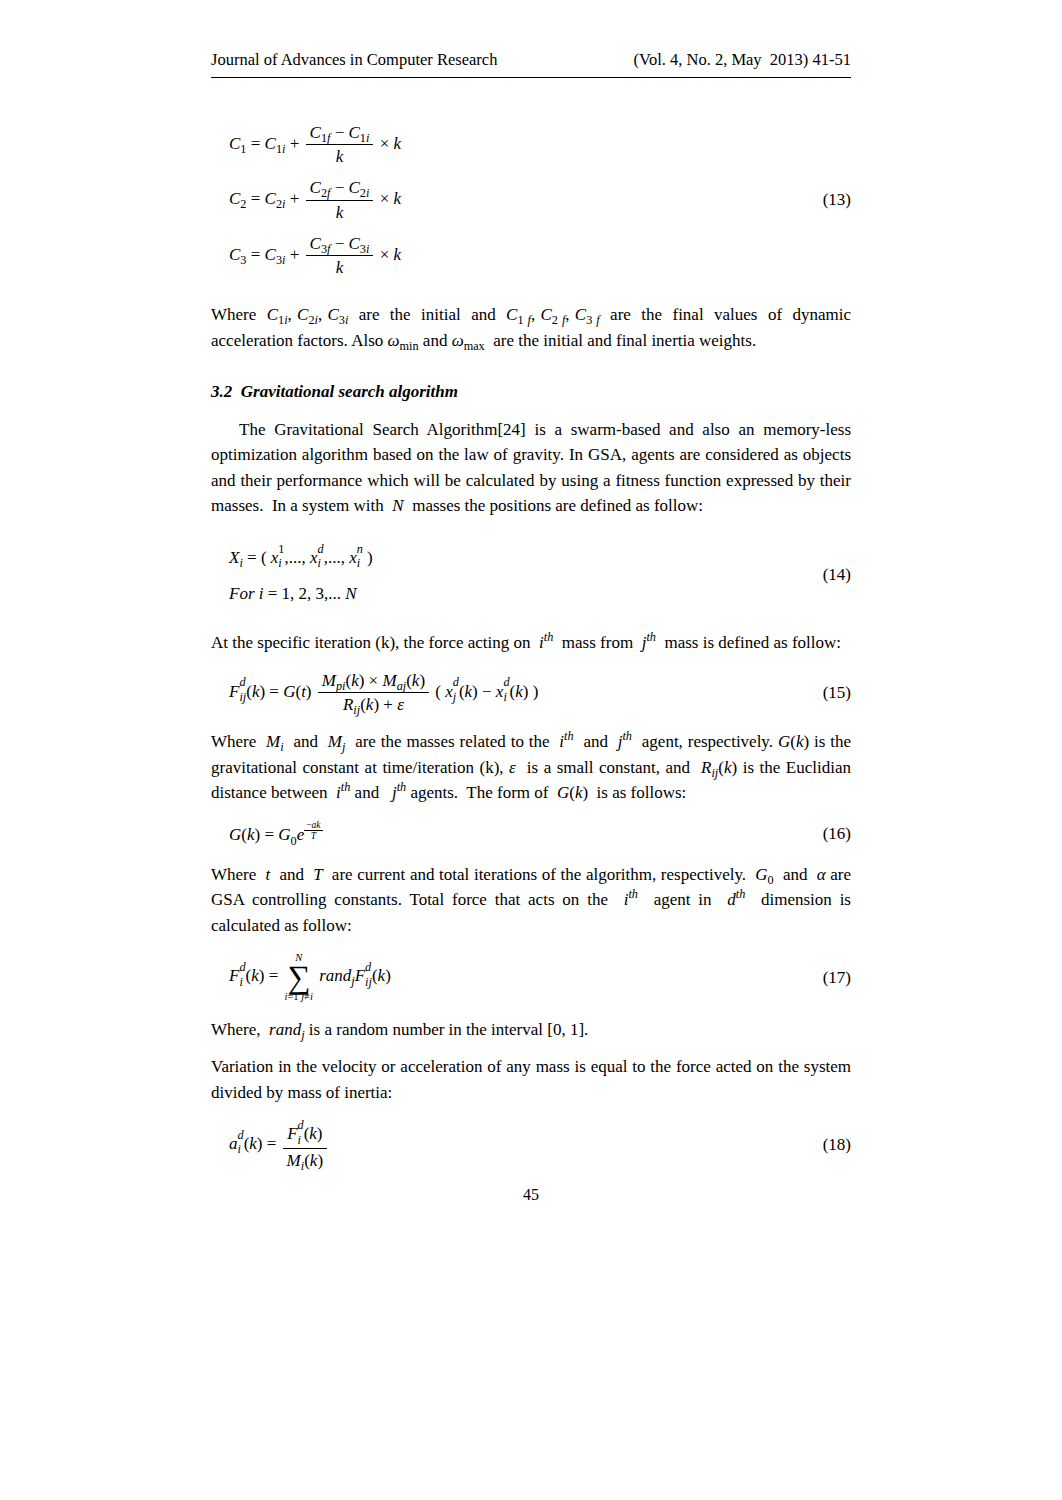Journal of Advances in Computer Research (Vol. 4, No. 2, May 2013) 41-51
C1 = C1i + C1f − C1i k × k
C2 = C2i + C2f − C2i k × k
C3 = C3i + C3f − C3i k × k
(13)
Where C1i, C2i, C3i are the initial and C1 f, C2 f, C3 f are the final values of dynamic acceleration factors. Also ωmin and ωmax are the initial and final inertia weights.
3.2 Gravitational search algorithm
The Gravitational Search Algorithm[24] is a swarm-based and also an memory-less optimization algorithm based on the law of gravity. In GSA, agents are considered as objects and their performance which will be calculated by using a fitness function expressed by their masses. In a system with N masses the positions are defined as follow:
Xi = ( x 1i,..., xdi,..., xni )
For i = 1, 2, 3,... N
(14)
At the specific iteration (k), the force acting on ith mass from jth mass is defined as follow:
Fdij(k) = G(t) Mpi(k) × Maj(k) Rij(k) + ε ( xdj(k) − xdi(k) )
(15)
Where Mi and Mj are the masses related to the ith and jth agent, respectively. G(k) is the gravitational constant at time/iteration (k), ε is a small constant, and Rij(k) is the Euclidian distance between ith and jth agents. The form of G(k) is as follows:
G(k) = G0e−ak T
(16)
Where t and T are current and total iterations of the algorithm, respectively. G0 and α are GSA controlling constants. Total force that acts on the ith agent in dth dimension is calculated as follow:
Fdi(k) = N ∑ i=1 j≠i randj Fdij(k)
(17)
Where, randj is a random number in the interval [0, 1].
Variation in the velocity or acceleration of any mass is equal to the force acted on the system divided by mass of inertia:
adi(k) = Fdi(k) Mi(k)
(18)
45